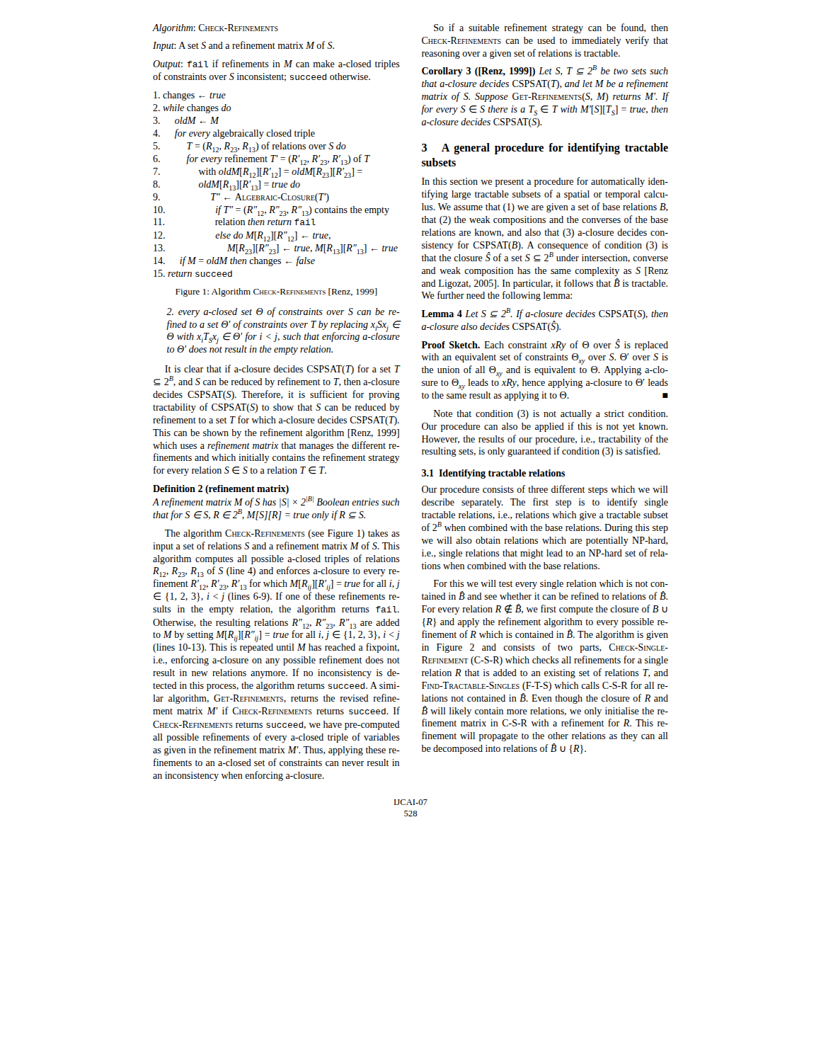Algorithm: Check-Refinements
Input: A set S and a refinement matrix M of S.
Output: fail if refinements in M can make a-closed triples of constraints over S inconsistent; succeed otherwise.
1. changes ← true 2. while changes do 3. oldM ← M 4. for every algebraically closed triple 5. T = (R12, R23, R13) of relations over S do 6. for every refinement T′ = (R′12, R′23, R′13) of T 7. with oldM[R12][R′12] = oldM[R23][R′23] = 8. oldM[R13][R′13] = true do 9. T″ ← Algebraic-Closure(T′) 10. if T″ = (R″12, R″23, R″13) contains the empty 11. relation then return fail 12. else do M[R12][R″12] ← true, 13. M[R23][R″23] ← true, M[R13][R″13] ← true 14. if M = oldM then changes ← false 15. return succeed
Figure 1: Algorithm Check-Refinements [Renz, 1999]
2. every a-closed set Θ of constraints over S can be refined to a set Θ′ of constraints over T by replacing xiSxj ∈ Θ with xiTSxj ∈ Θ′ for i < j, such that enforcing a-closure to Θ′ does not result in the empty relation.
It is clear that if a-closure decides CSPSAT(T) for a set T ⊆ 2B, and S can be reduced by refinement to T, then a-closure decides CSPSAT(S). Therefore, it is sufficient for proving tractability of CSPSAT(S) to show that S can be reduced by refinement to a set T for which a-closure decides CSPSAT(T). This can be shown by the refinement algorithm [Renz, 1999] which uses a refinement matrix that manages the different refinements and which initially contains the refinement strategy for every relation S ∈ S to a relation T ∈ T.
Definition 2 (refinement matrix)
A refinement matrix M of S has |S| × 2|B| Boolean entries such that for S ∈ S, R ∈ 2B, M[S][R] = true only if R ⊆ S.
The algorithm Check-Refinements (see Figure 1) takes as input a set of relations S and a refinement matrix M of S. This algorithm computes all possible a-closed triples of relations R12, R23, R13 of S (line 4) and enforces a-closure to every refinement R′12, R′23, R′13 for which M[Rij][R′ij] = true for all i, j ∈ {1, 2, 3}, i < j (lines 6-9). If one of these refinements results in the empty relation, the algorithm returns fail. Otherwise, the resulting relations R″12, R″23, R″13 are added to M by setting M[Rij][R″ij] = true for all i, j ∈ {1, 2, 3}, i < j (lines 10-13). This is repeated until M has reached a fixpoint, i.e., enforcing a-closure on any possible refinement does not result in new relations anymore. If no inconsistency is detected in this process, the algorithm returns succeed. A similar algorithm, Get-Refinements, returns the revised refinement matrix M′ if Check-Refinements returns succeed. If Check-Refinements returns succeed, we have pre-computed all possible refinements of every a-closed triple of variables as given in the refinement matrix M′. Thus, applying these refinements to an a-closed set of constraints can never result in an inconsistency when enforcing a-closure.
So if a suitable refinement strategy can be found, then Check-Refinements can be used to immediately verify that reasoning over a given set of relations is tractable.
Corollary 3 ([Renz, 1999]) Let S, T ⊆ 2B be two sets such that a-closure decides CSPSAT(T), and let M be a refinement matrix of S. Suppose Get-Refinements(S, M) returns M′. If for every S ∈ S there is a TS ∈ T with M′[S][TS] = true, then a-closure decides CSPSAT(S).
3 A general procedure for identifying tractable subsets
In this section we present a procedure for automatically identifying large tractable subsets of a spatial or temporal calculus. We assume that (1) we are given a set of base relations B, that (2) the weak compositions and the converses of the base relations are known, and also that (3) a-closure decides consistency for CSPSAT(B). A consequence of condition (3) is that the closure Ŝ of a set S ⊆ 2B under intersection, converse and weak composition has the same complexity as S [Renz and Ligozat, 2005]. In particular, it follows that B̂ is tractable. We further need the following lemma:
Lemma 4 Let S ⊆ 2B. If a-closure decides CSPSAT(S), then a-closure also decides CSPSAT(Ŝ).
Proof Sketch. Each constraint xRy of Θ over Ŝ is replaced with an equivalent set of constraints Θxy over S. Θ′ over S is the union of all Θxy and is equivalent to Θ. Applying a-closure to Θxy leads to xRy, hence applying a-closure to Θ′ leads to the same result as applying it to Θ. ■
Note that condition (3) is not actually a strict condition. Our procedure can also be applied if this is not yet known. However, the results of our procedure, i.e., tractability of the resulting sets, is only guaranteed if condition (3) is satisfied.
3.1 Identifying tractable relations
Our procedure consists of three different steps which we will describe separately. The first step is to identify single tractable relations, i.e., relations which give a tractable subset of 2B when combined with the base relations. During this step we will also obtain relations which are potentially NP-hard, i.e., single relations that might lead to an NP-hard set of relations when combined with the base relations.
For this we will test every single relation which is not contained in B̂ and see whether it can be refined to relations of B̂. For every relation R ∉ B̂, we first compute the closure of B ∪ {R} and apply the refinement algorithm to every possible refinement of R which is contained in B̂. The algorithm is given in Figure 2 and consists of two parts, Check-Single-Refinement (C-S-R) which checks all refinements for a single relation R that is added to an existing set of relations T, and Find-Tractable-Singles (F-T-S) which calls C-S-R for all relations not contained in B̂. Even though the closure of R and B̂ will likely contain more relations, we only initialise the refinement matrix in C-S-R with a refinement for R. This refinement will propagate to the other relations as they can all be decomposed into relations of B̂ ∪ {R}.
IJCAI-07
528